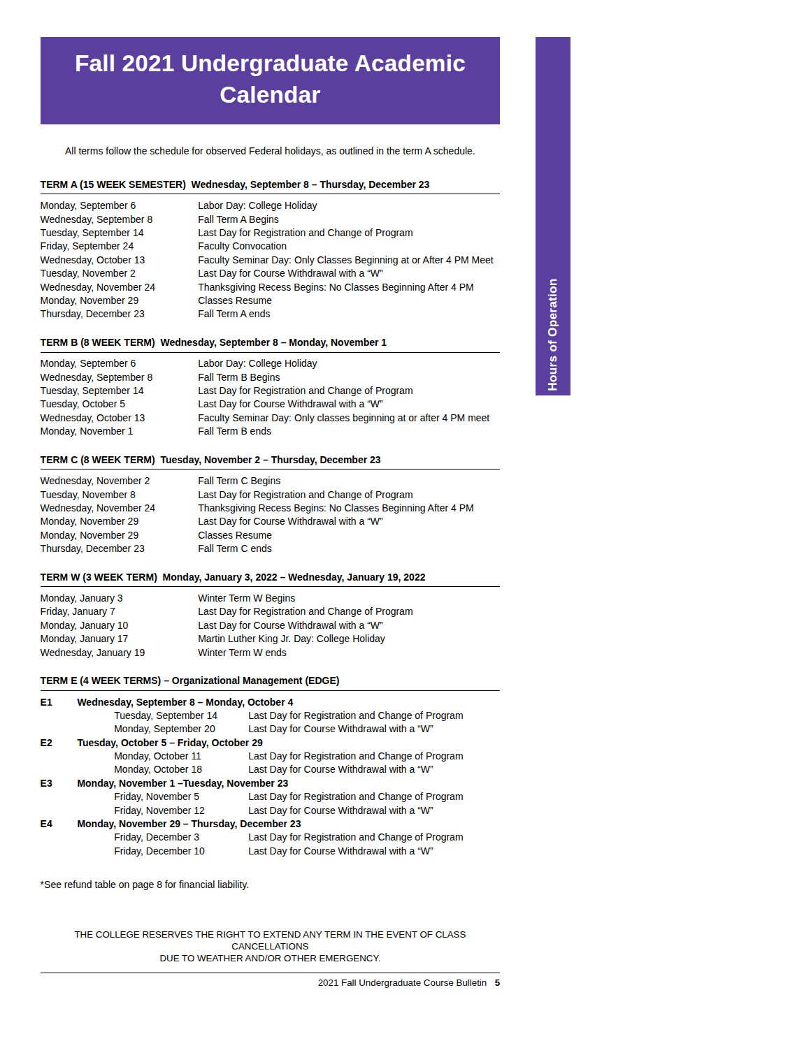Calendar and Hours of Operation
Fall 2021 Undergraduate Academic Calendar
All terms follow the schedule for observed Federal holidays, as outlined in the term A schedule.
TERM A (15 WEEK SEMESTER) Wednesday, September 8 – Thursday, December 23
| Monday, September 6 | Labor Day: College Holiday |
| Wednesday, September 8 | Fall Term A Begins |
| Tuesday, September 14 | Last Day for Registration and Change of Program |
| Friday, September 24 | Faculty Convocation |
| Wednesday, October 13 | Faculty Seminar Day: Only Classes Beginning at or After 4 PM Meet |
| Tuesday, November 2 | Last Day for Course Withdrawal with a “W” |
| Wednesday, November 24 | Thanksgiving Recess Begins: No Classes Beginning After 4 PM |
| Monday, November 29 | Classes Resume |
| Thursday, December 23 | Fall Term A ends |
TERM B (8 WEEK TERM) Wednesday, September 8 – Monday, November 1
| Monday, September 6 | Labor Day: College Holiday |
| Wednesday, September 8 | Fall Term B Begins |
| Tuesday, September 14 | Last Day for Registration and Change of Program |
| Tuesday, October 5 | Last Day for Course Withdrawal with a “W” |
| Wednesday, October 13 | Faculty Seminar Day: Only classes beginning at or after 4 PM meet |
| Monday, November 1 | Fall Term B ends |
TERM C (8 WEEK TERM) Tuesday, November 2 – Thursday, December 23
| Wednesday, November 2 | Fall Term C Begins |
| Tuesday, November 8 | Last Day for Registration and Change of Program |
| Wednesday, November 24 | Thanksgiving Recess Begins: No Classes Beginning After 4 PM |
| Monday, November 29 | Last Day for Course Withdrawal with a “W” |
| Monday, November 29 | Classes Resume |
| Thursday, December 23 | Fall Term C ends |
TERM W (3 WEEK TERM) Monday, January 3, 2022 – Wednesday, January 19, 2022
| Monday, January 3 | Winter Term W Begins |
| Friday, January 7 | Last Day for Registration and Change of Program |
| Monday, January 10 | Last Day for Course Withdrawal with a “W” |
| Monday, January 17 | Martin Luther King Jr. Day: College Holiday |
| Wednesday, January 19 | Winter Term W ends |
TERM E (4 WEEK TERMS) – Organizational Management (EDGE)
| E1 | Wednesday, September 8 – Monday, October 4 |
| | Tuesday, September 14 | Last Day for Registration and Change of Program |
| | Monday, September 20 | Last Day for Course Withdrawal with a “W” |
| E2 | Tuesday, October 5 – Friday, October 29 |
| | Monday, October 11 | Last Day for Registration and Change of Program |
| | Monday, October 18 | Last Day for Course Withdrawal with a “W” |
| E3 | Monday, November 1 –Tuesday, November 23 |
| | Friday, November 5 | Last Day for Registration and Change of Program |
| | Friday, November 12 | Last Day for Course Withdrawal with a “W” |
| E4 | Monday, November 29 – Thursday, December 23 |
| | Friday, December 3 | Last Day for Registration and Change of Program |
| | Friday, December 10 | Last Day for Course Withdrawal with a “W” |
*See refund table on page 8 for financial liability.
THE COLLEGE RESERVES THE RIGHT TO EXTEND ANY TERM IN THE EVENT OF CLASS CANCELLATIONS
DUE TO WEATHER AND/OR OTHER EMERGENCY.
2021 Fall Undergraduate Course Bulletin5